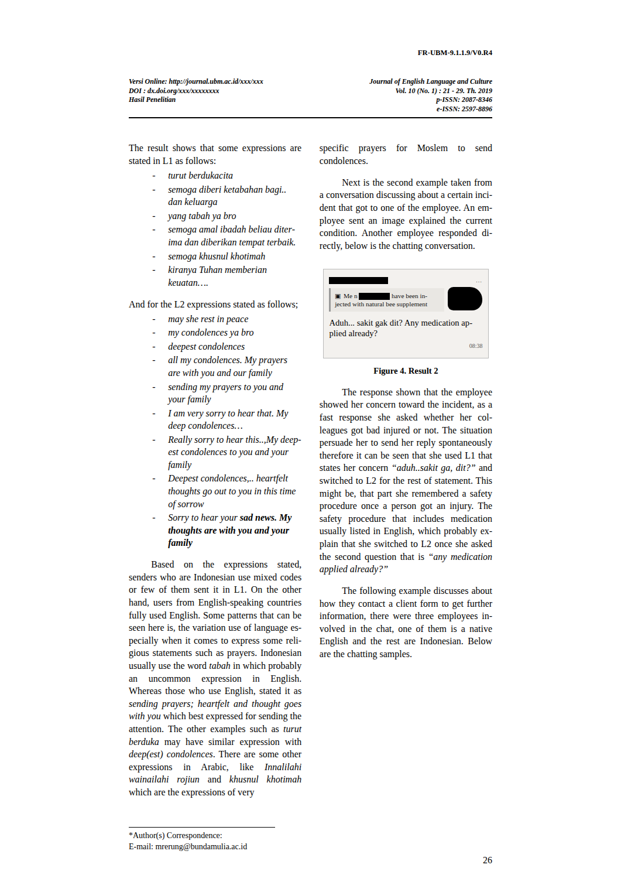FR-UBM-9.1.1.9/V0.R4
Versi Online: http://journal.ubm.ac.id/xxx/xxx
DOI : dx.doi.org/xxx/xxxxxxxx
Hasil Penelitian
Journal of English Language and Culture
Vol. 10 (No. 1) : 21 - 29. Th. 2019
p-ISSN: 2087-8346
e-ISSN: 2597-8896
The result shows that some expressions are stated in L1 as follows:
turut berdukacita
semoga diberi ketabahan bagi.. dan keluarga
yang tabah ya bro
semoga amal ibadah beliau diterima dan diberikan tempat terbaik.
semoga khusnul khotimah
kiranya Tuhan memberian keuatan….
And for the L2 expressions stated as follows;
may she rest in peace
my condolences ya bro
deepest condolences
all my condolences. My prayers are with you and our family
sending my prayers to you and your family
I am very sorry to hear that. My deep condolences…
Really sorry to hear this..,My deepest condolences to you and your family
Deepest condolences,.. heartfelt thoughts go out to you in this time of sorrow
Sorry to hear your sad news. My thoughts are with you and your family
Based on the expressions stated, senders who are Indonesian use mixed codes or few of them sent it in L1. On the other hand, users from English-speaking countries fully used English. Some patterns that can be seen here is, the variation use of language especially when it comes to express some religious statements such as prayers. Indonesian usually use the word tabah in which probably an uncommon expression in English. Whereas those who use English, stated it as sending prayers; heartfelt and thought goes with you which best expressed for sending the attention. The other examples such as turut berduka may have similar expression with deep(est) condolences. There are some other expressions in Arabic, like Innalilahi wainailahi rojiun and khusnul khotimah which are the expressions of very
specific prayers for Moslem to send condolences.
Next is the second example taken from a conversation discussing about a certain incident that got to one of the employee. An employee sent an image explained the current condition. Another employee responded directly, below is the chatting conversation.
…
▣ Me n have been injected with natural bee supplement
Aduh... sakit gak dit? Any medication applied already?
08:38
Figure 4. Result 2
The response shown that the employee showed her concern toward the incident, as a fast response she asked whether her colleagues got bad injured or not. The situation persuade her to send her reply spontaneously therefore it can be seen that she used L1 that states her concern “aduh..sakit ga, dit?” and switched to L2 for the rest of statement. This might be, that part she remembered a safety procedure once a person got an injury. The safety procedure that includes medication usually listed in English, which probably explain that she switched to L2 once she asked the second question that is “any medication applied already?”
The following example discusses about how they contact a client form to get further information, there were three employees involved in the chat, one of them is a native English and the rest are Indonesian. Below are the chatting samples.
*Author(s) Correspondence:
E-mail: mrerung@bundamulia.ac.id
26